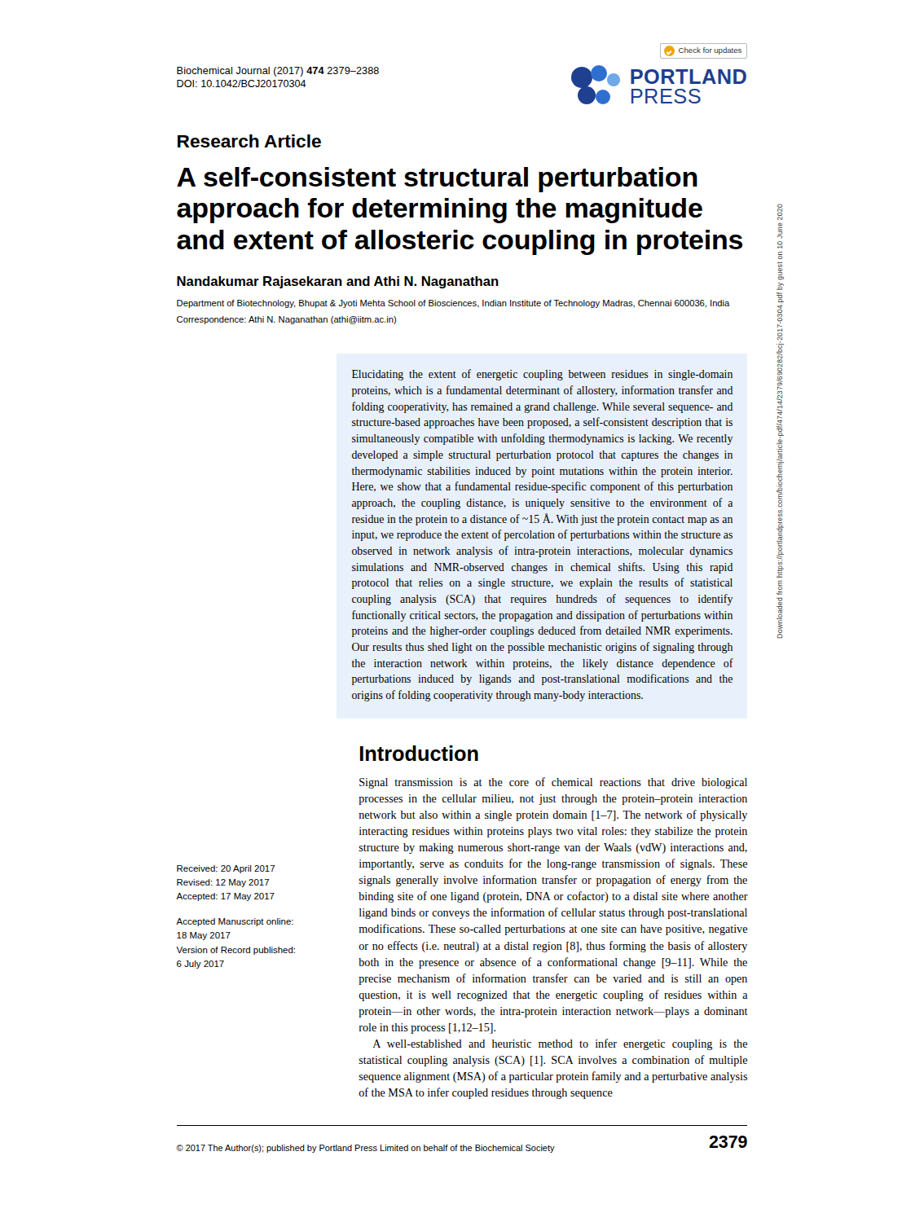Downloaded from https://portlandpress.com/biochemj/article-pdf/474/14/2379/690282/bcj-2017-0304.pdf by guest on 10 June 2020
Biochemical Journal (2017) 474 2379–2388
DOI: 10.1042/BCJ20170304
Check for updates
PORTLAND
PRESS
Research Article
A self-consistent structural perturbation approach for determining the magnitude and extent of allosteric coupling in proteins
Nandakumar Rajasekaran and Athi N. Naganathan
Department of Biotechnology, Bhupat & Jyoti Mehta School of Biosciences, Indian Institute of Technology Madras, Chennai 600036, India
Correspondence: Athi N. Naganathan (athi@iitm.ac.in)
Elucidating the extent of energetic coupling between residues in single-domain proteins, which is a fundamental determinant of allostery, information transfer and folding cooperativity, has remained a grand challenge. While several sequence- and structure-based approaches have been proposed, a self-consistent description that is simultaneously compatible with unfolding thermodynamics is lacking. We recently developed a simple structural perturbation protocol that captures the changes in thermodynamic stabilities induced by point mutations within the protein interior. Here, we show that a fundamental residue-specific component of this perturbation approach, the coupling distance, is uniquely sensitive to the environment of a residue in the protein to a distance of ~15 Å. With just the protein contact map as an input, we reproduce the extent of percolation of perturbations within the structure as observed in network analysis of intra-protein interactions, molecular dynamics simulations and NMR-observed changes in chemical shifts. Using this rapid protocol that relies on a single structure, we explain the results of statistical coupling analysis (SCA) that requires hundreds of sequences to identify functionally critical sectors, the propagation and dissipation of perturbations within proteins and the higher-order couplings deduced from detailed NMR experiments. Our results thus shed light on the possible mechanistic origins of signaling through the interaction network within proteins, the likely distance dependence of perturbations induced by ligands and post-translational modifications and the origins of folding cooperativity through many-body interactions.
Received: 20 April 2017
Revised: 12 May 2017
Accepted: 17 May 2017
Accepted Manuscript online:
18 May 2017
Version of Record published:
6 July 2017
Introduction
Signal transmission is at the core of chemical reactions that drive biological processes in the cellular milieu, not just through the protein–protein interaction network but also within a single protein domain [1–7]. The network of physically interacting residues within proteins plays two vital roles: they stabilize the protein structure by making numerous short-range van der Waals (vdW) interactions and, importantly, serve as conduits for the long-range transmission of signals. These signals generally involve information transfer or propagation of energy from the binding site of one ligand (protein, DNA or cofactor) to a distal site where another ligand binds or conveys the information of cellular status through post-translational modifications. These so-called perturbations at one site can have positive, negative or no effects (i.e. neutral) at a distal region [8], thus forming the basis of allostery both in the presence or absence of a conformational change [9–11]. While the precise mechanism of information transfer can be varied and is still an open question, it is well recognized that the energetic coupling of residues within a protein—in other words, the intra-protein interaction network—plays a dominant role in this process [1,12–15].
A well-established and heuristic method to infer energetic coupling is the statistical coupling analysis (SCA) [1]. SCA involves a combination of multiple sequence alignment (MSA) of a particular protein family and a perturbative analysis of the MSA to infer coupled residues through sequence
© 2017 The Author(s); published by Portland Press Limited on behalf of the Biochemical Society
2379